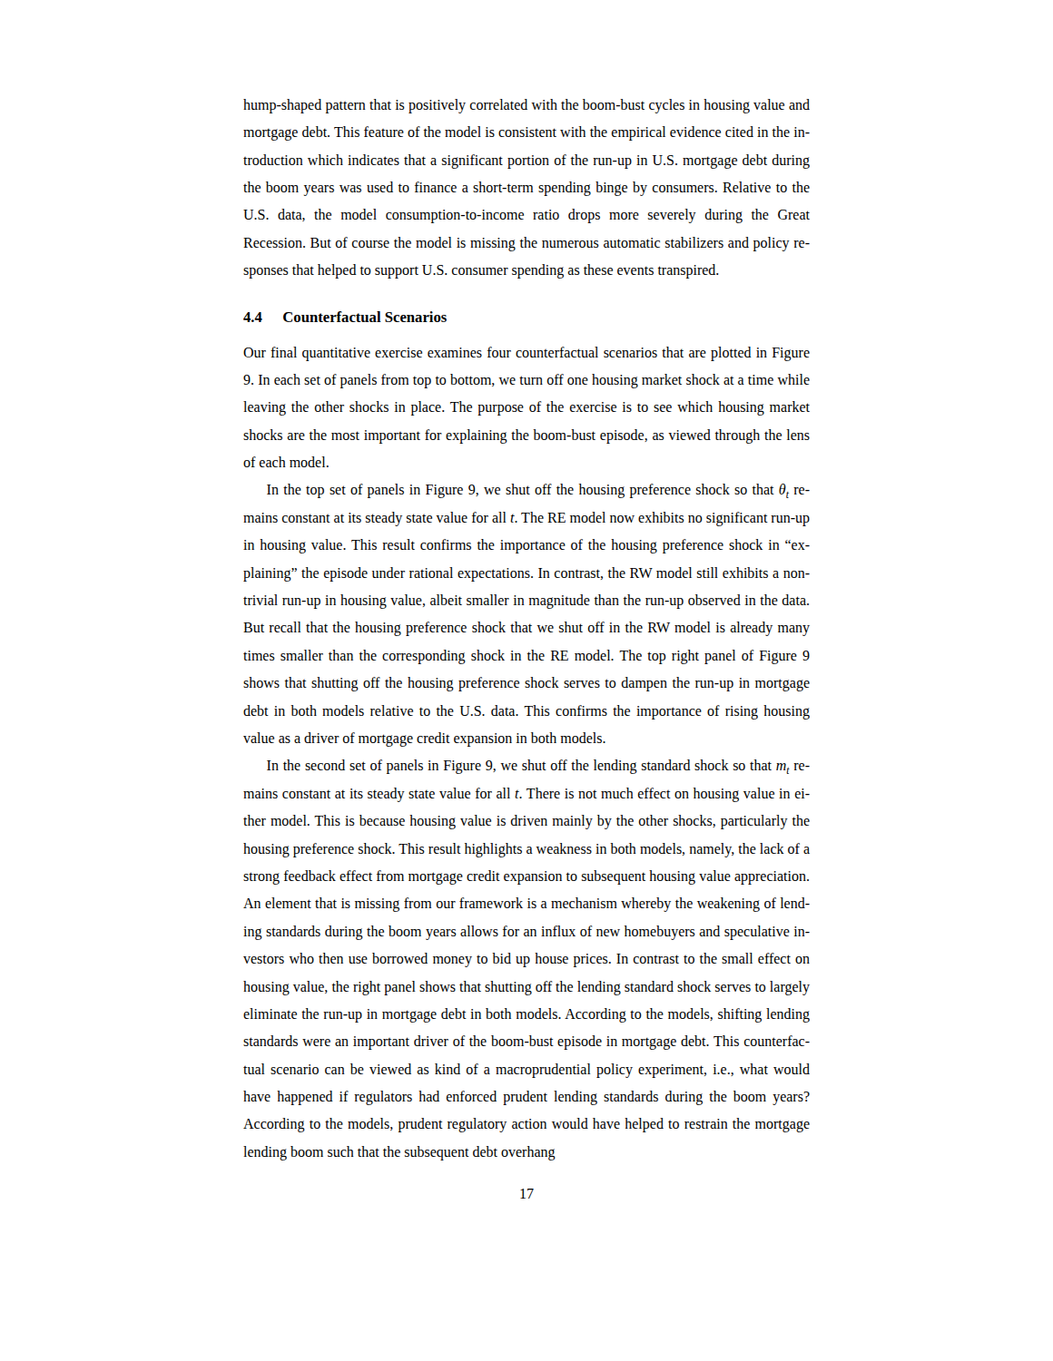hump-shaped pattern that is positively correlated with the boom-bust cycles in housing value and mortgage debt. This feature of the model is consistent with the empirical evidence cited in the introduction which indicates that a significant portion of the run-up in U.S. mortgage debt during the boom years was used to finance a short-term spending binge by consumers. Relative to the U.S. data, the model consumption-to-income ratio drops more severely during the Great Recession. But of course the model is missing the numerous automatic stabilizers and policy responses that helped to support U.S. consumer spending as these events transpired.
4.4 Counterfactual Scenarios
Our final quantitative exercise examines four counterfactual scenarios that are plotted in Figure 9. In each set of panels from top to bottom, we turn off one housing market shock at a time while leaving the other shocks in place. The purpose of the exercise is to see which housing market shocks are the most important for explaining the boom-bust episode, as viewed through the lens of each model.
In the top set of panels in Figure 9, we shut off the housing preference shock so that θt remains constant at its steady state value for all t. The RE model now exhibits no significant run-up in housing value. This result confirms the importance of the housing preference shock in “explaining” the episode under rational expectations. In contrast, the RW model still exhibits a nontrivial run-up in housing value, albeit smaller in magnitude than the run-up observed in the data. But recall that the housing preference shock that we shut off in the RW model is already many times smaller than the corresponding shock in the RE model. The top right panel of Figure 9 shows that shutting off the housing preference shock serves to dampen the run-up in mortgage debt in both models relative to the U.S. data. This confirms the importance of rising housing value as a driver of mortgage credit expansion in both models.
In the second set of panels in Figure 9, we shut off the lending standard shock so that mt remains constant at its steady state value for all t. There is not much effect on housing value in either model. This is because housing value is driven mainly by the other shocks, particularly the housing preference shock. This result highlights a weakness in both models, namely, the lack of a strong feedback effect from mortgage credit expansion to subsequent housing value appreciation. An element that is missing from our framework is a mechanism whereby the weakening of lending standards during the boom years allows for an influx of new homebuyers and speculative investors who then use borrowed money to bid up house prices. In contrast to the small effect on housing value, the right panel shows that shutting off the lending standard shock serves to largely eliminate the run-up in mortgage debt in both models. According to the models, shifting lending standards were an important driver of the boom-bust episode in mortgage debt. This counterfactual scenario can be viewed as kind of a macroprudential policy experiment, i.e., what would have happened if regulators had enforced prudent lending standards during the boom years? According to the models, prudent regulatory action would have helped to restrain the mortgage lending boom such that the subsequent debt overhang
17